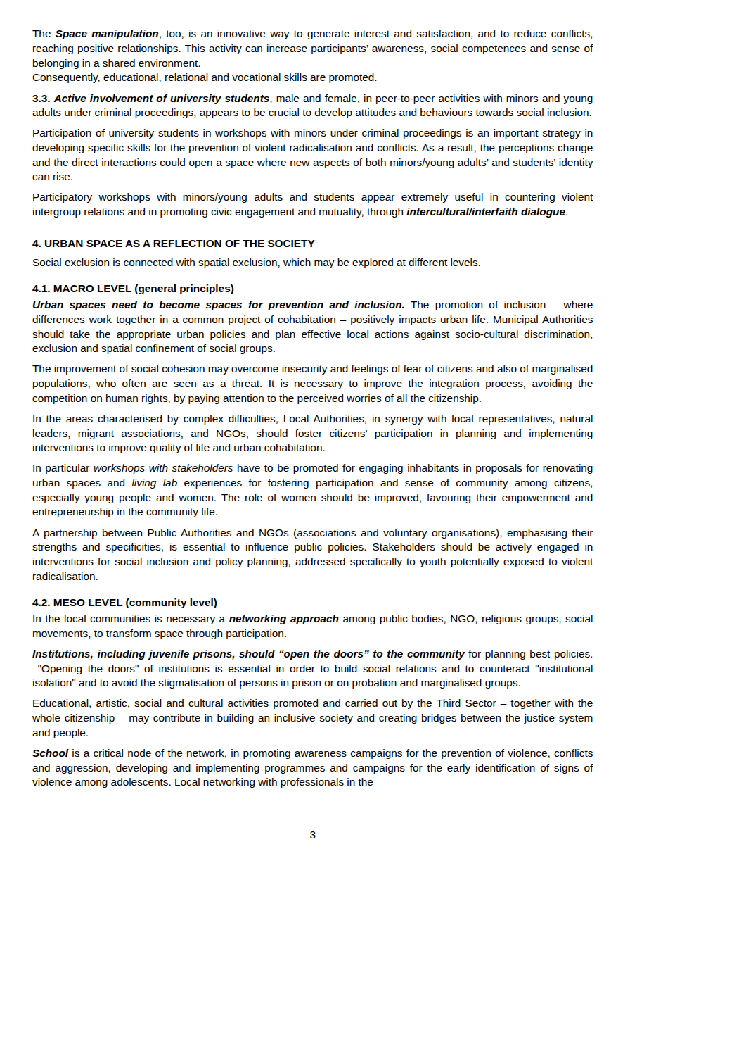The Space manipulation, too, is an innovative way to generate interest and satisfaction, and to reduce conflicts, reaching positive relationships. This activity can increase participants’ awareness, social competences and sense of belonging in a shared environment.
Consequently, educational, relational and vocational skills are promoted.
3.3. Active involvement of university students, male and female, in peer-to-peer activities with minors and young adults under criminal proceedings, appears to be crucial to develop attitudes and behaviours towards social inclusion.
Participation of university students in workshops with minors under criminal proceedings is an important strategy in developing specific skills for the prevention of violent radicalisation and conflicts. As a result, the perceptions change and the direct interactions could open a space where new aspects of both minors/young adults’ and students’ identity can rise.
Participatory workshops with minors/young adults and students appear extremely useful in countering violent intergroup relations and in promoting civic engagement and mutuality, through intercultural/interfaith dialogue.
4. URBAN SPACE AS A REFLECTION OF THE SOCIETY
Social exclusion is connected with spatial exclusion, which may be explored at different levels.
4.1. MACRO LEVEL (general principles)
Urban spaces need to become spaces for prevention and inclusion. The promotion of inclusion – where differences work together in a common project of cohabitation – positively impacts urban life. Municipal Authorities should take the appropriate urban policies and plan effective local actions against socio-cultural discrimination, exclusion and spatial confinement of social groups.
The improvement of social cohesion may overcome insecurity and feelings of fear of citizens and also of marginalised populations, who often are seen as a threat. It is necessary to improve the integration process, avoiding the competition on human rights, by paying attention to the perceived worries of all the citizenship.
In the areas characterised by complex difficulties, Local Authorities, in synergy with local representatives, natural leaders, migrant associations, and NGOs, should foster citizens' participation in planning and implementing interventions to improve quality of life and urban cohabitation.
In particular workshops with stakeholders have to be promoted for engaging inhabitants in proposals for renovating urban spaces and living lab experiences for fostering participation and sense of community among citizens, especially young people and women. The role of women should be improved, favouring their empowerment and entrepreneurship in the community life.
A partnership between Public Authorities and NGOs (associations and voluntary organisations), emphasising their strengths and specificities, is essential to influence public policies. Stakeholders should be actively engaged in interventions for social inclusion and policy planning, addressed specifically to youth potentially exposed to violent radicalisation.
4.2. MESO LEVEL (community level)
In the local communities is necessary a networking approach among public bodies, NGO, religious groups, social movements, to transform space through participation.
Institutions, including juvenile prisons, should “open the doors” to the community for planning best policies. "Opening the doors" of institutions is essential in order to build social relations and to counteract "institutional isolation" and to avoid the stigmatisation of persons in prison or on probation and marginalised groups.
Educational, artistic, social and cultural activities promoted and carried out by the Third Sector – together with the whole citizenship – may contribute in building an inclusive society and creating bridges between the justice system and people.
School is a critical node of the network, in promoting awareness campaigns for the prevention of violence, conflicts and aggression, developing and implementing programmes and campaigns for the early identification of signs of violence among adolescents. Local networking with professionals in the
3